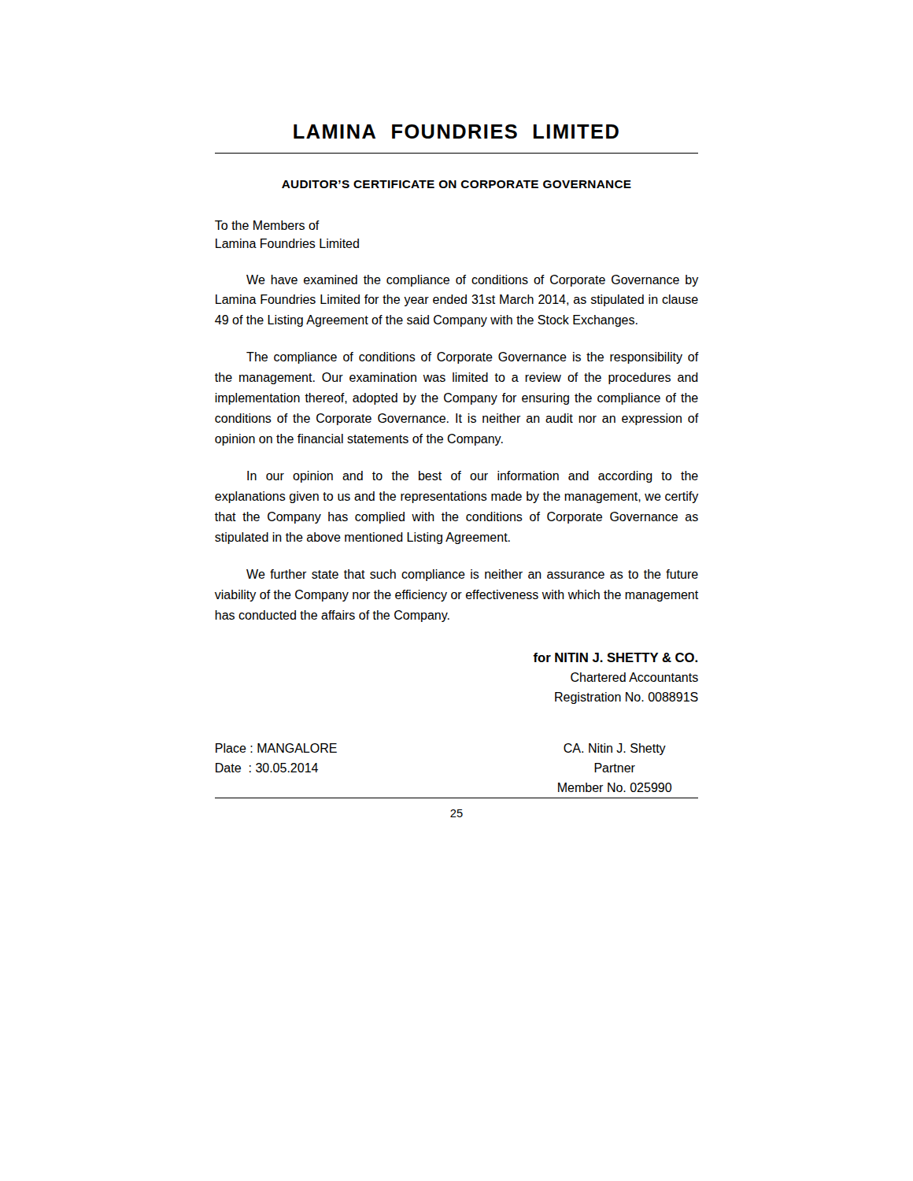LAMINA FOUNDRIES LIMITED
AUDITOR’S CERTIFICATE ON CORPORATE GOVERNANCE
To the Members of
Lamina Foundries Limited
We have examined the compliance of conditions of Corporate Governance by Lamina Foundries Limited for the year ended 31st March 2014, as stipulated in clause 49 of the Listing Agreement of the said Company with the Stock Exchanges.
The compliance of conditions of Corporate Governance is the responsibility of the management. Our examination was limited to a review of the procedures and implementation thereof, adopted by the Company for ensuring the compliance of the conditions of the Corporate Governance. It is neither an audit nor an expression of opinion on the financial statements of the Company.
In our opinion and to the best of our information and according to the explanations given to us and the representations made by the management, we certify that the Company has complied with the conditions of Corporate Governance as stipulated in the above mentioned Listing Agreement.
We further state that such compliance is neither an assurance as to the future viability of the Company nor the efficiency or effectiveness with which the management has conducted the affairs of the Company.
for NITIN J. SHETTY & CO.
Chartered Accountants
Registration No. 008891S
Place : MANGALORE Date : 30.05.2014
CA. Nitin J. Shetty
Partner
Member No. 025990
25